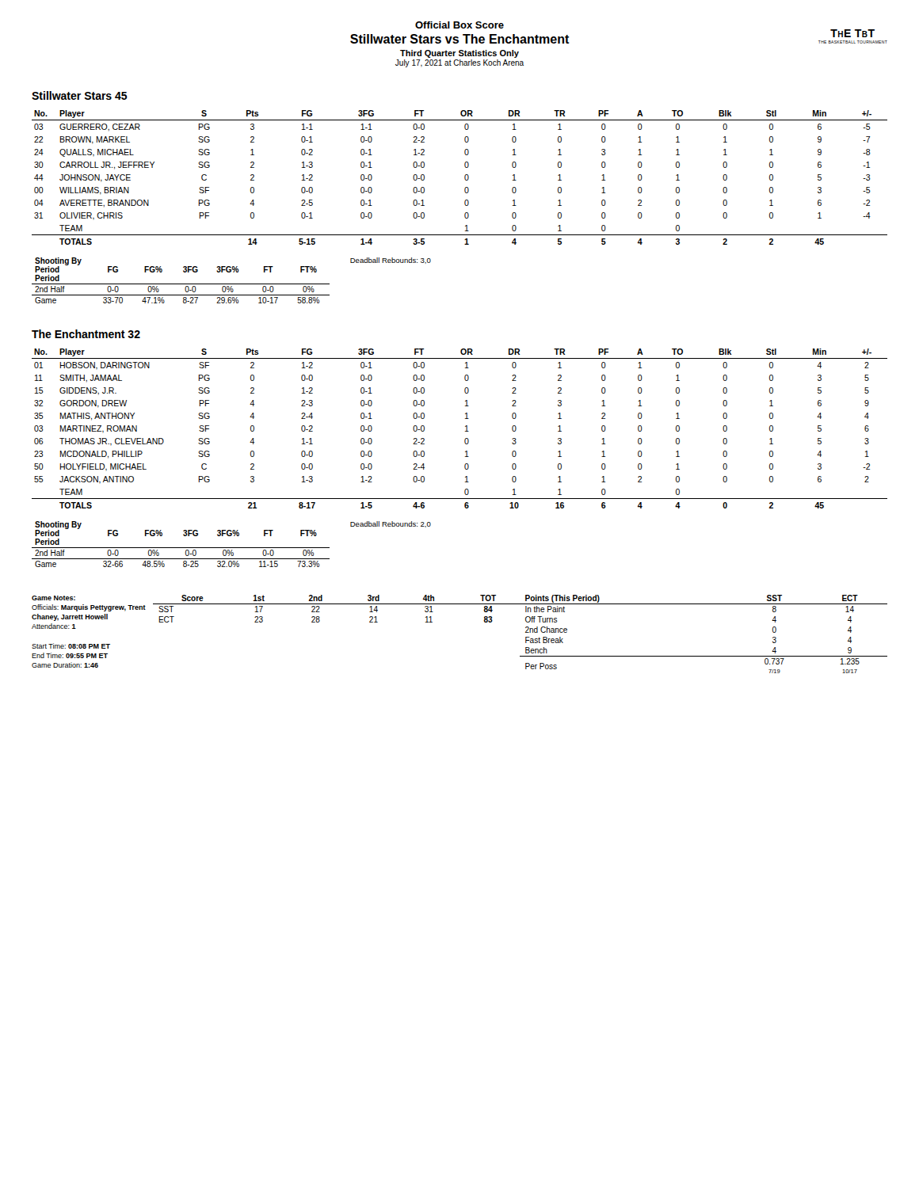THE TBT THE BASKETBALL TOURNAMENT
Official Box Score
Stillwater Stars vs The Enchantment
Third Quarter Statistics Only
July 17, 2021 at Charles Koch Arena
Stillwater Stars 45
| No. | Player | S | Pts | FG | 3FG | FT | OR | DR | TR | PF | A | TO | Blk | Stl | Min | +/- |
| --- | --- | --- | --- | --- | --- | --- | --- | --- | --- | --- | --- | --- | --- | --- | --- | --- |
| 03 | GUERRERO, CEZAR | PG | 3 | 1-1 | 1-1 | 0-0 | 0 | 1 | 1 | 0 | 0 | 0 | 0 | 0 | 6 | -5 |
| 22 | BROWN, MARKEL | SG | 2 | 0-1 | 0-0 | 2-2 | 0 | 0 | 0 | 0 | 1 | 1 | 1 | 0 | 9 | -7 |
| 24 | QUALLS, MICHAEL | SG | 1 | 0-2 | 0-1 | 1-2 | 0 | 1 | 1 | 3 | 1 | 1 | 1 | 1 | 9 | -8 |
| 30 | CARROLL JR., JEFFREY | SG | 2 | 1-3 | 0-1 | 0-0 | 0 | 0 | 0 | 0 | 0 | 0 | 0 | 0 | 6 | -1 |
| 44 | JOHNSON, JAYCE | C | 2 | 1-2 | 0-0 | 0-0 | 0 | 1 | 1 | 1 | 0 | 1 | 0 | 0 | 5 | -3 |
| 00 | WILLIAMS, BRIAN | SF | 0 | 0-0 | 0-0 | 0-0 | 0 | 0 | 0 | 1 | 0 | 0 | 0 | 0 | 3 | -5 |
| 04 | AVERETTE, BRANDON | PG | 4 | 2-5 | 0-1 | 0-1 | 0 | 1 | 1 | 0 | 2 | 0 | 0 | 1 | 6 | -2 |
| 31 | OLIVIER, CHRIS | PF | 0 | 0-1 | 0-0 | 0-0 | 0 | 0 | 0 | 0 | 0 | 0 | 0 | 0 | 1 | -4 |
| | TEAM | | | | | | 1 | 0 | 1 | 0 | | 0 | | | | |
| | TOTALS | | 14 | 5-15 | 1-4 | 3-5 | 1 | 4 | 5 | 5 | 4 | 3 | 2 | 2 | 45 | |
| Shooting By Period Period | FG | FG% | 3FG | 3FG% | FT | FT% |
| --- | --- | --- | --- | --- | --- | --- |
| 2nd Half | 0-0 | 0% | 0-0 | 0% | 0-0 | 0% |
| Game | 33-70 | 47.1% | 8-27 | 29.6% | 10-17 | 58.8% |
Deadball Rebounds: 3,0
The Enchantment 32
| No. | Player | S | Pts | FG | 3FG | FT | OR | DR | TR | PF | A | TO | Blk | Stl | Min | +/- |
| --- | --- | --- | --- | --- | --- | --- | --- | --- | --- | --- | --- | --- | --- | --- | --- | --- |
| 01 | HOBSON, DARINGTON | SF | 2 | 1-2 | 0-1 | 0-0 | 1 | 0 | 1 | 0 | 1 | 0 | 0 | 0 | 4 | 2 |
| 11 | SMITH, JAMAAL | PG | 0 | 0-0 | 0-0 | 0-0 | 0 | 2 | 2 | 0 | 0 | 1 | 0 | 0 | 3 | 5 |
| 15 | GIDDENS, J.R. | SG | 2 | 1-2 | 0-1 | 0-0 | 0 | 2 | 2 | 0 | 0 | 0 | 0 | 0 | 5 | 5 |
| 32 | GORDON, DREW | PF | 4 | 2-3 | 0-0 | 0-0 | 1 | 2 | 3 | 1 | 1 | 0 | 0 | 1 | 6 | 9 |
| 35 | MATHIS, ANTHONY | SG | 4 | 2-4 | 0-1 | 0-0 | 1 | 0 | 1 | 2 | 0 | 1 | 0 | 0 | 4 | 4 |
| 03 | MARTINEZ, ROMAN | SF | 0 | 0-2 | 0-0 | 0-0 | 1 | 0 | 1 | 0 | 0 | 0 | 0 | 0 | 5 | 6 |
| 06 | THOMAS JR., CLEVELAND | SG | 4 | 1-1 | 0-0 | 2-2 | 0 | 3 | 3 | 1 | 0 | 0 | 0 | 1 | 5 | 3 |
| 23 | MCDONALD, PHILLIP | SG | 0 | 0-0 | 0-0 | 0-0 | 1 | 0 | 1 | 1 | 0 | 1 | 0 | 0 | 4 | 1 |
| 50 | HOLYFIELD, MICHAEL | C | 2 | 0-0 | 0-0 | 2-4 | 0 | 0 | 0 | 0 | 0 | 1 | 0 | 0 | 3 | -2 |
| 55 | JACKSON, ANTINO | PG | 3 | 1-3 | 1-2 | 0-0 | 1 | 0 | 1 | 1 | 2 | 0 | 0 | 0 | 6 | 2 |
| | TEAM | | | | | | 0 | 1 | 1 | 0 | | 0 | | | | |
| | TOTALS | | 21 | 8-17 | 1-5 | 4-6 | 6 | 10 | 16 | 6 | 4 | 4 | 0 | 2 | 45 | |
| Shooting By Period Period | FG | FG% | 3FG | 3FG% | FT | FT% |
| --- | --- | --- | --- | --- | --- | --- |
| 2nd Half | 0-0 | 0% | 0-0 | 0% | 0-0 | 0% |
| Game | 32-66 | 48.5% | 8-25 | 32.0% | 11-15 | 73.3% |
Deadball Rebounds: 2,0
Game Notes:
Officials: Marquis Pettygrew, Trent Chaney, Jarrett Howell
Attendance: 1
Start Time: 08:08 PM ET
End Time: 09:55 PM ET
Game Duration: 1:46
| Score | 1st | 2nd | 3rd | 4th | TOT |
| --- | --- | --- | --- | --- | --- |
| SST | 17 | 22 | 14 | 31 | 84 |
| ECT | 23 | 28 | 21 | 11 | 83 |
| Points (This Period) | SST | ECT |
| --- | --- | --- |
| In the Paint | 8 | 14 |
| Off Turns | 4 | 4 |
| 2nd Chance | 0 | 4 |
| Fast Break | 3 | 4 |
| Bench | 4 | 9 |
| Per Poss | 0.737 7/19 | 1.235 10/17 |